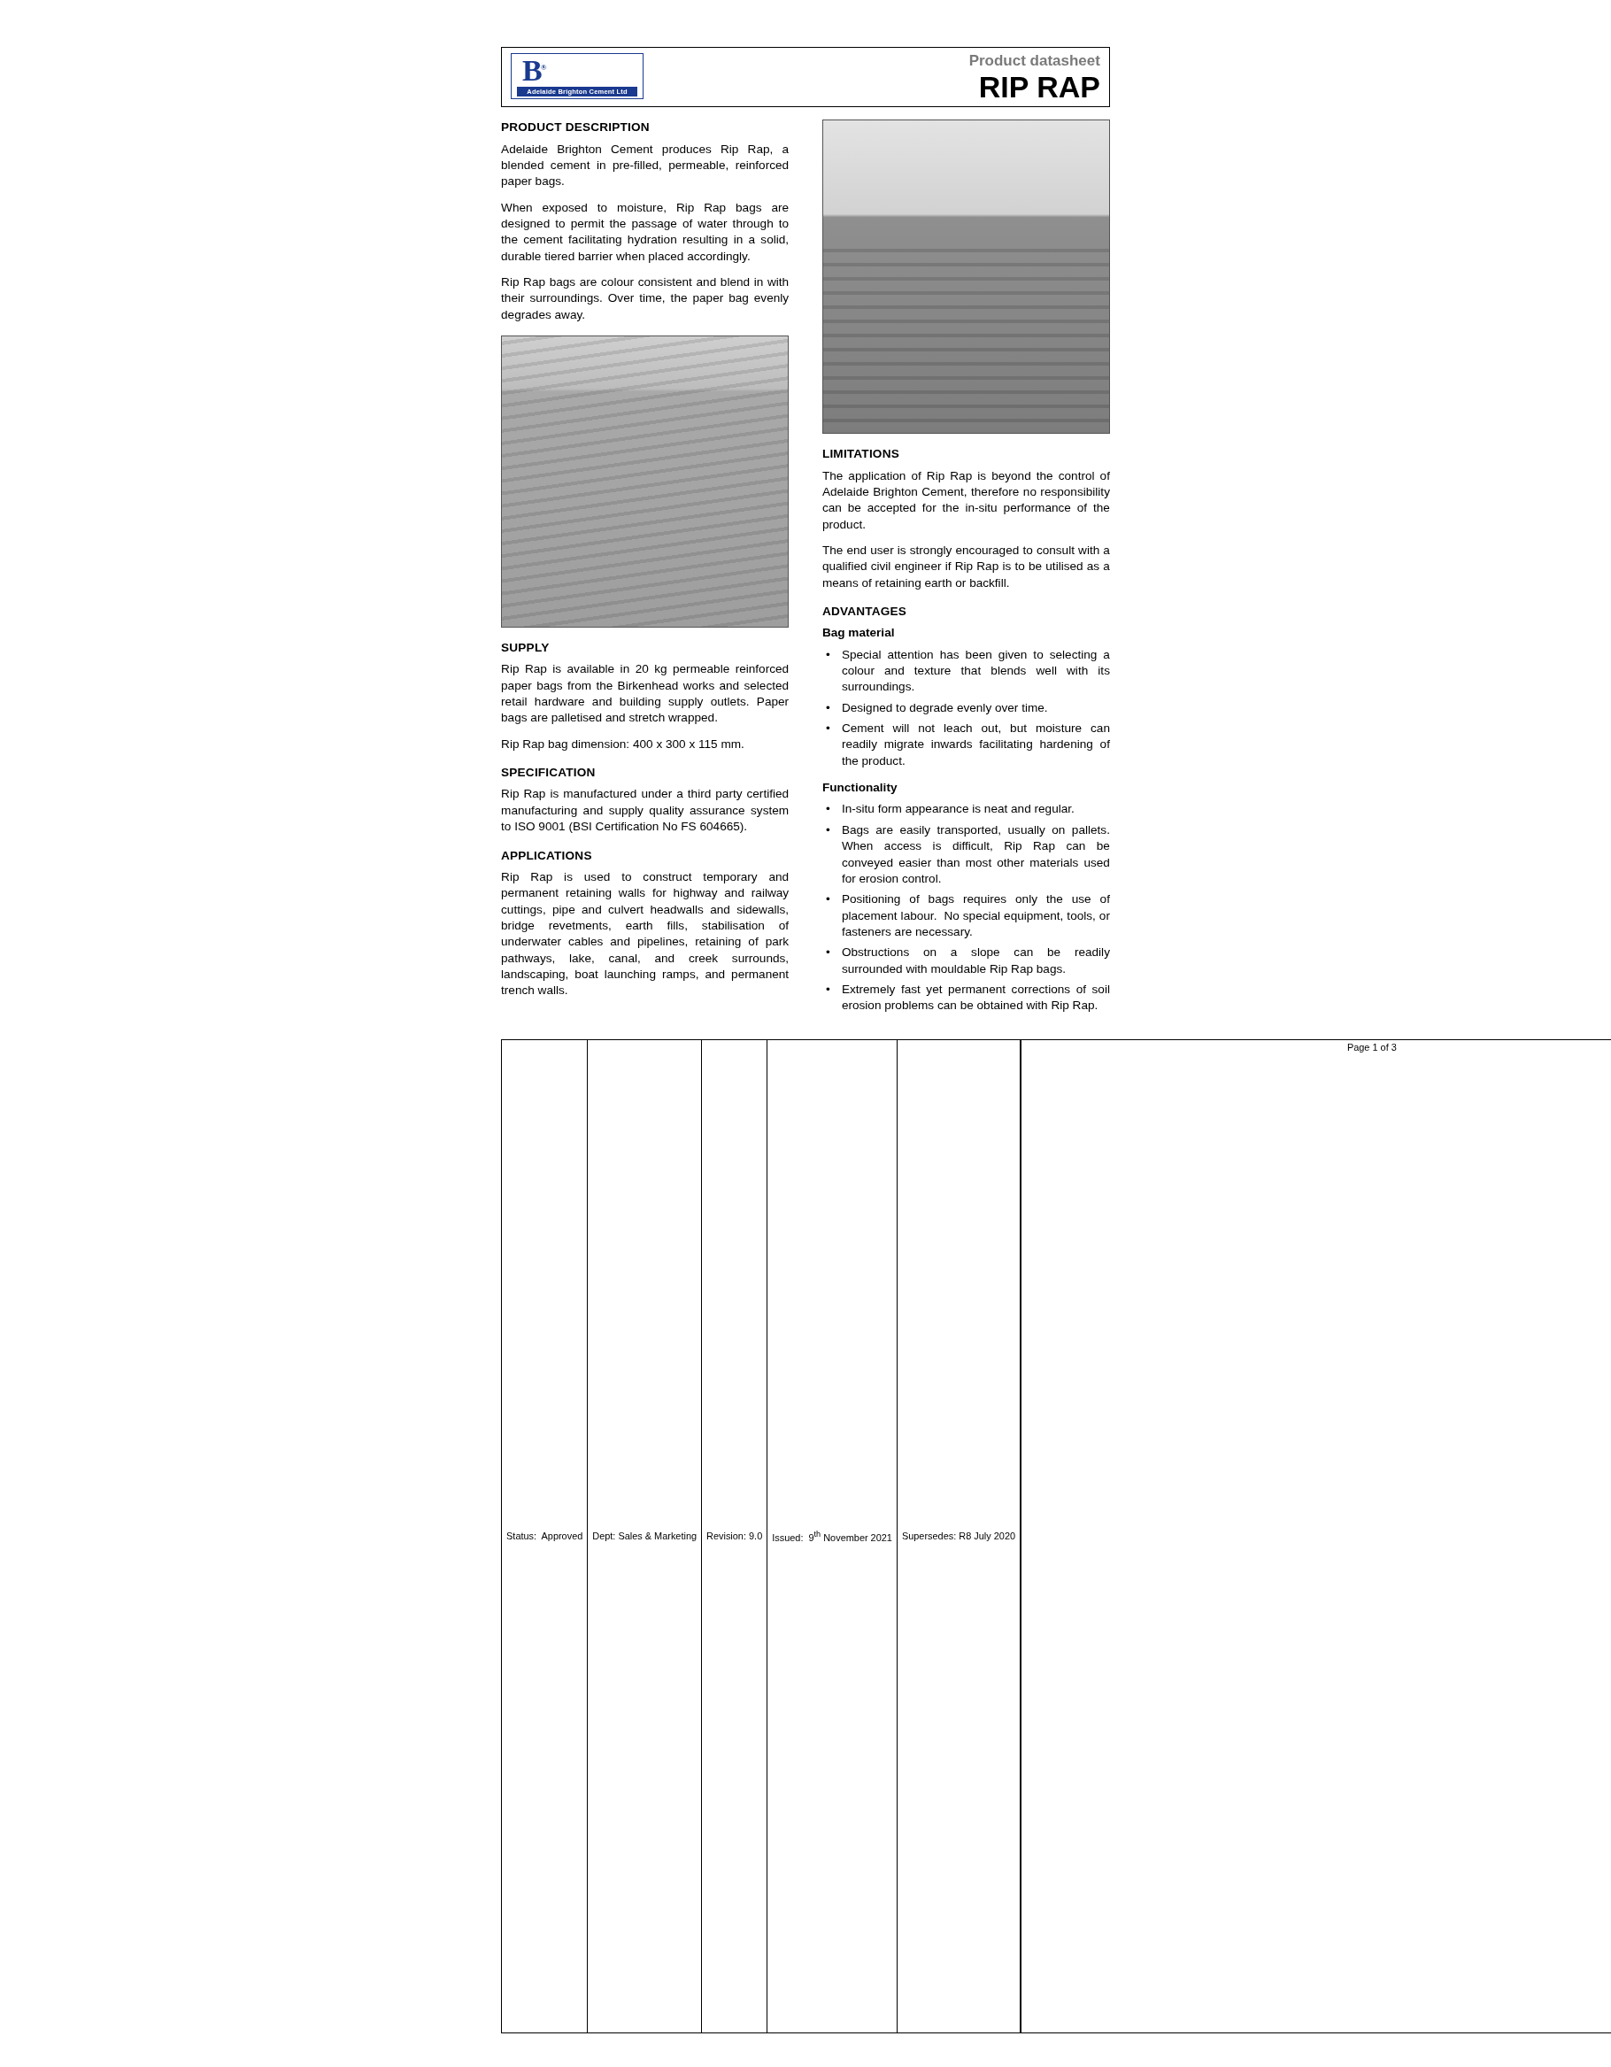B®
Adelaide Brighton Cement Ltd
Product datasheet
RIP RAP
Product Description
Adelaide Brighton Cement produces Rip Rap, a blended cement in pre-filled, permeable, reinforced paper bags.
When exposed to moisture, Rip Rap bags are designed to permit the passage of water through to the cement facilitating hydration resulting in a solid, durable tiered barrier when placed accordingly.
Rip Rap bags are colour consistent and blend in with their surroundings. Over time, the paper bag evenly degrades away.
Supply
Rip Rap is available in 20 kg permeable reinforced paper bags from the Birkenhead works and selected retail hardware and building supply outlets. Paper bags are palletised and stretch wrapped.
Rip Rap bag dimension: 400 x 300 x 115 mm.
Specification
Rip Rap is manufactured under a third party certified manufacturing and supply quality assurance system to ISO 9001 (BSI Certification No FS 604665).
Applications
Rip Rap is used to construct temporary and permanent retaining walls for highway and railway cuttings, pipe and culvert headwalls and sidewalls, bridge revetments, earth fills, stabilisation of underwater cables and pipelines, retaining of park pathways, lake, canal, and creek surrounds, landscaping, boat launching ramps, and permanent trench walls.
Limitations
The application of Rip Rap is beyond the control of Adelaide Brighton Cement, therefore no responsibility can be accepted for the in-situ performance of the product.
The end user is strongly encouraged to consult with a qualified civil engineer if Rip Rap is to be utilised as a means of retaining earth or backfill.
Advantages
Bag material
Special attention has been given to selecting a colour and texture that blends well with its surroundings.
Designed to degrade evenly over time.
Cement will not leach out, but moisture can readily migrate inwards facilitating hardening of the product.
Functionality
In-situ form appearance is neat and regular.
Bags are easily transported, usually on pallets. When access is difficult, Rip Rap can be conveyed easier than most other materials used for erosion control.
Positioning of bags requires only the use of placement labour. No special equipment, tools, or fasteners are necessary.
Obstructions on a slope can be readily surrounded with mouldable Rip Rap bags.
Extremely fast yet permanent corrections of soil erosion problems can be obtained with Rip Rap.
| Status: Approved | Dept: Sales & Marketing | Revision: 9.0 | Issued: 9 th November 2021 | Supersedes: R8 July 2020 | Page 1 of 3 |